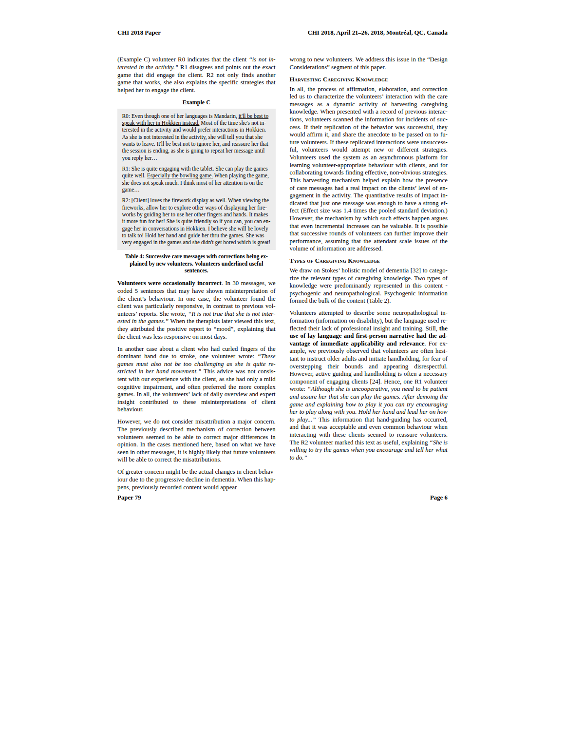CHI 2018 Paper CHI 2018, April 21–26, 2018, Montréal, QC, Canada
(Example C) volunteer R0 indicates that the client “is not interested in the activity.” R1 disagrees and points out the exact game that did engage the client. R2 not only finds another game that works, she also explains the specific strategies that helped her to engage the client.
Example C
R0: Even though one of her languages is Mandarin, it'll be best to speak with her in Hokkien instead. Most of the time she's not interested in the activity and would prefer interactions in Hokkien. As she is not interested in the activity, she will tell you that she wants to leave. It'll be best not to ignore her, and reassure her that the session is ending, as she is going to repeat her message until you reply her…
R1: She is quite engaging with the tablet. She can play the games quite well. Especially the bowling game. When playing the game, she does not speak much. I think most of her attention is on the game…
R2: [Client] loves the firework display as well. When viewing the fireworks, allow her to explore other ways of displaying her fireworks by guiding her to use her other fingers and hands. It makes it more fun for her! She is quite friendly so if you can, you can engage her in conversations in Hokkien. I believe she will be lovely to talk to! Hold her hand and guide her thru the games. She was very engaged in the games and she didn't get bored which is great!
Table 4: Successive care messages with corrections being explained by new volunteers. Volunteers underlined useful sentences.
Volunteers were occasionally incorrect. In 30 messages, we coded 5 sentences that may have shown misinterpretation of the client’s behaviour. In one case, the volunteer found the client was particularly responsive, in contrast to previous volunteers’ reports. She wrote, “It is not true that she is not interested in the games.” When the therapists later viewed this text, they attributed the positive report to “mood”, explaining that the client was less responsive on most days.
In another case about a client who had curled fingers of the dominant hand due to stroke, one volunteer wrote: “These games must also not be too challenging as she is quite restricted in her hand movement.” This advice was not consistent with our experience with the client, as she had only a mild cognitive impairment, and often preferred the more complex games. In all, the volunteers’ lack of daily overview and expert insight contributed to these misinterpretations of client behaviour.
However, we do not consider misattribution a major concern. The previously described mechanism of correction between volunteers seemed to be able to correct major differences in opinion. In the cases mentioned here, based on what we have seen in other messages, it is highly likely that future volunteers will be able to correct the misattributions.
Of greater concern might be the actual changes in client behaviour due to the progressive decline in dementia. When this happens, previously recorded content would appear
wrong to new volunteers. We address this issue in the “Design Considerations” segment of this paper.
Harvesting Caregiving Knowledge
In all, the process of affirmation, elaboration, and correction led us to characterize the volunteers’ interaction with the care messages as a dynamic activity of harvesting caregiving knowledge. When presented with a record of previous interactions, volunteers scanned the information for incidents of success. If their replication of the behavior was successful, they would affirm it, and share the anecdote to be passed on to future volunteers. If these replicated interactions were unsuccessful, volunteers would attempt new or different strategies. Volunteers used the system as an asynchronous platform for learning volunteer-appropriate behaviour with clients, and for collaborating towards finding effective, non-obvious strategies. This harvesting mechanism helped explain how the presence of care messages had a real impact on the clients’ level of engagement in the activity. The quantitative results of impact indicated that just one message was enough to have a strong effect (Effect size was 1.4 times the pooled standard deviation.) However, the mechanism by which such effects happen argues that even incremental increases can be valuable. It is possible that successive rounds of volunteers can further improve their performance, assuming that the attendant scale issues of the volume of information are addressed.
Types of Caregiving Knowledge
We draw on Stokes’ holistic model of dementia [32] to categorize the relevant types of caregiving knowledge. Two types of knowledge were predominantly represented in this content - psychogenic and neuropathological. Psychogenic information formed the bulk of the content (Table 2).
Volunteers attempted to describe some neuropathological information (information on disability), but the language used reflected their lack of professional insight and training. Still, the use of lay language and first-person narrative had the advantage of immediate applicability and relevance. For example, we previously observed that volunteers are often hesitant to instruct older adults and initiate handholding, for fear of overstepping their bounds and appearing disrespectful. However, active guiding and handholding is often a necessary component of engaging clients [24]. Hence, one R1 volunteer wrote: “Although she is uncooperative, you need to be patient and assure her that she can play the games. After demoing the game and explaining how to play it you can try encouraging her to play along with you. Hold her hand and lead her on how to play...” This information that hand-guiding has occurred, and that it was acceptable and even common behaviour when interacting with these clients seemed to reassure volunteers. The R2 volunteer marked this text as useful, explaining “She is willing to try the games when you encourage and tell her what to do.”
Paper 79 Page 6